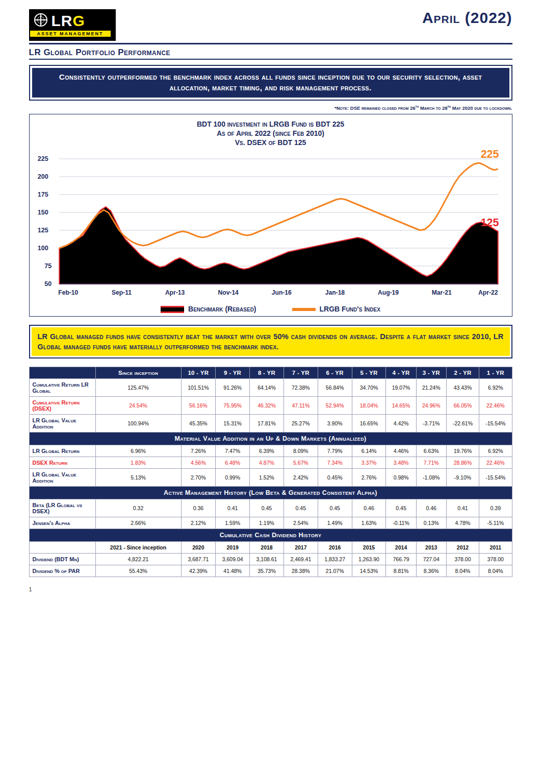LRG
ASSET MANAGEMENT
April (2022)
LR Global Portfolio Performance
Consistently outperformed the benchmark index across all funds since inception due to our security selection, asset allocation, market timing, and risk management process.
*Note: DSE remained closed from 26th March to 28th May 2020 due to lockdown.
BDT 100 investment in LRGB Fund is BDT 225
As of April 2022 (since Feb 2010)
Vs. DSEX of BDT 125
225 200 175 150 125 100 75 50 225 125 Feb-10 Sep-11 Apr-13 Nov-14 Jun-16 Jan-18 Aug-19 Mar-21 Apr-22
Benchmark (Rebased)
LRGB Fund's Index
LR Global managed funds have consistently beat the market with over 50% cash dividends on average. Despite a flat market since 2010, LR Global managed funds have materially outperformed the benchmark index.
| Value Addition History | Since inception | 10 - YR | 9 - YR | 8 - YR | 7 - YR | 6 - YR | 5 - YR | 4 - YR | 3 - YR | 2 - YR | 1 - YR |
| --- | --- | --- | --- | --- | --- | --- | --- | --- | --- | --- | --- |
| Cumulative Return LR Global | 125.47% | 101.51% | 91.26% | 64.14% | 72.38% | 56.84% | 34.70% | 19.07% | 21.24% | 43.43% | 6.92% |
| Cumulative Return (DSEX) | 24.54% | 56.16% | 75.95% | 46.32% | 47.11% | 52.94% | 18.04% | 14.65% | 24.96% | 66.05% | 22.46% |
| LR Global Value Addition | 100.94% | 45.35% | 15.31% | 17.81% | 25.27% | 3.90% | 16.65% | 4.42% | -3.71% | -22.61% | -15.54% |
| Material Value Addition in an Up & Down Markets (Annualized) |
| LR Global Return | 6.96% | 7.26% | 7.47% | 6.39% | 8.09% | 7.79% | 6.14% | 4.46% | 6.63% | 19.76% | 6.92% |
| DSEX Return | 1.83% | 4.56% | 6.48% | 4.87% | 5.67% | 7.34% | 3.37% | 3.48% | 7.71% | 28.86% | 22.46% |
| LR Global Value Addition | 5.13% | 2.70% | 0.99% | 1.52% | 2.42% | 0.45% | 2.76% | 0.98% | -1.08% | -9.10% | -15.54% |
| Active Management History (Low Beta & Generated Consistent Alpha) |
| Beta (LR Global vs DSEX) | 0.32 | 0.36 | 0.41 | 0.45 | 0.45 | 0.45 | 0.46 | 0.45 | 0.46 | 0.41 | 0.39 |
| Jensen's Alpha | 2.66% | 2.12% | 1.59% | 1.19% | 2.54% | 1.49% | 1.63% | -0.11% | 0.13% | 4.78% | -5.11% |
| Cumulative Cash Dividend History |
| | 2021 - Since inception | 2020 | 2019 | 2018 | 2017 | 2016 | 2015 | 2014 | 2013 | 2012 | 2011 |
| Dividend (BDT Mn) | 4,822.21 | 3,687.71 | 3,609.04 | 3,108.61 | 2,469.41 | 1,833.27 | 1,263.90 | 766.79 | 727.04 | 378.00 | 378.00 |
| Dividend % of PAR | 55.43% | 42.39% | 41.48% | 35.73% | 28.38% | 21.07% | 14.53% | 8.81% | 8.36% | 8.04% | 8.04% |
1